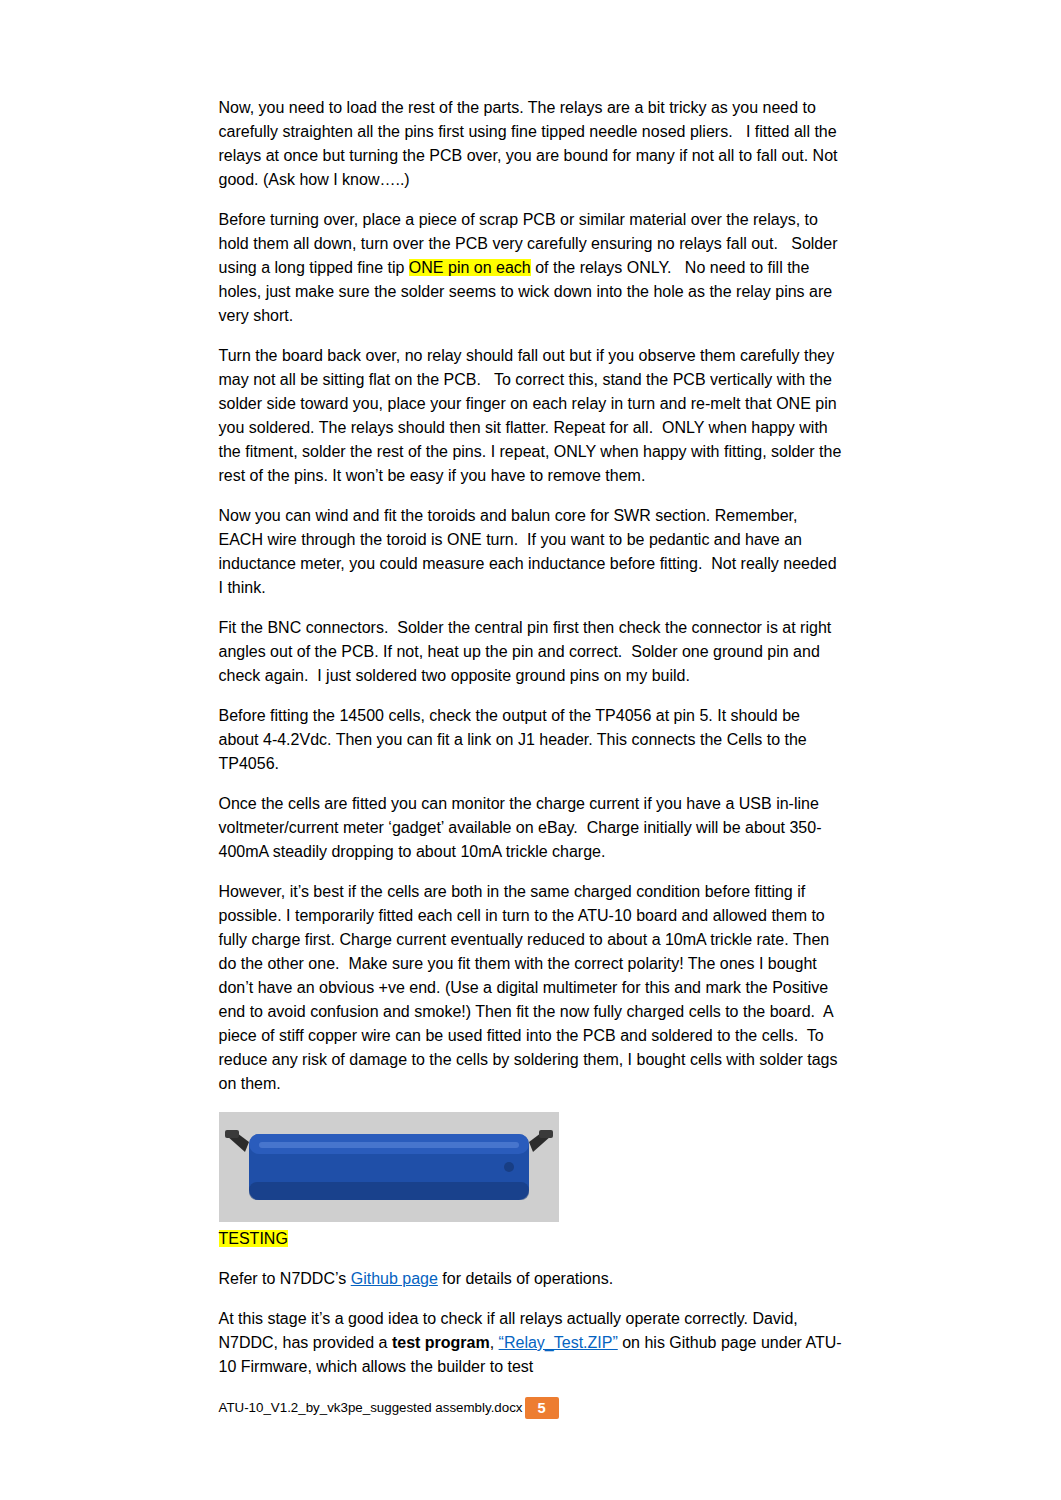Now, you need to load the rest of the parts. The relays are a bit tricky as you need to carefully straighten all the pins first using fine tipped needle nosed pliers. I fitted all the relays at once but turning the PCB over, you are bound for many if not all to fall out. Not good. (Ask how I know…..)
Before turning over, place a piece of scrap PCB or similar material over the relays, to hold them all down, turn over the PCB very carefully ensuring no relays fall out. Solder using a long tipped fine tip ONE pin on each of the relays ONLY. No need to fill the holes, just make sure the solder seems to wick down into the hole as the relay pins are very short.
Turn the board back over, no relay should fall out but if you observe them carefully they may not all be sitting flat on the PCB. To correct this, stand the PCB vertically with the solder side toward you, place your finger on each relay in turn and re-melt that ONE pin you soldered. The relays should then sit flatter. Repeat for all. ONLY when happy with the fitment, solder the rest of the pins. I repeat, ONLY when happy with fitting, solder the rest of the pins. It won’t be easy if you have to remove them.
Now you can wind and fit the toroids and balun core for SWR section. Remember, EACH wire through the toroid is ONE turn. If you want to be pedantic and have an inductance meter, you could measure each inductance before fitting. Not really needed I think.
Fit the BNC connectors. Solder the central pin first then check the connector is at right angles out of the PCB. If not, heat up the pin and correct. Solder one ground pin and check again. I just soldered two opposite ground pins on my build.
Before fitting the 14500 cells, check the output of the TP4056 at pin 5. It should be about 4-4.2Vdc. Then you can fit a link on J1 header. This connects the Cells to the TP4056.
Once the cells are fitted you can monitor the charge current if you have a USB in-line voltmeter/current meter ‘gadget’ available on eBay. Charge initially will be about 350-400mA steadily dropping to about 10mA trickle charge.
However, it’s best if the cells are both in the same charged condition before fitting if possible. I temporarily fitted each cell in turn to the ATU-10 board and allowed them to fully charge first. Charge current eventually reduced to about a 10mA trickle rate. Then do the other one. Make sure you fit them with the correct polarity! The ones I bought don’t have an obvious +ve end. (Use a digital multimeter for this and mark the Positive end to avoid confusion and smoke!) Then fit the now fully charged cells to the board. A piece of stiff copper wire can be used fitted into the PCB and soldered to the cells. To reduce any risk of damage to the cells by soldering them, I bought cells with solder tags on them.
TESTING
Refer to N7DDC’s Github page for details of operations.
At this stage it’s a good idea to check if all relays actually operate correctly. David, N7DDC, has provided a test program, “Relay_Test.ZIP” on his Github page under ATU-10 Firmware, which allows the builder to test
ATU-10_V1.2_by_vk3pe_suggested assembly.docx 5